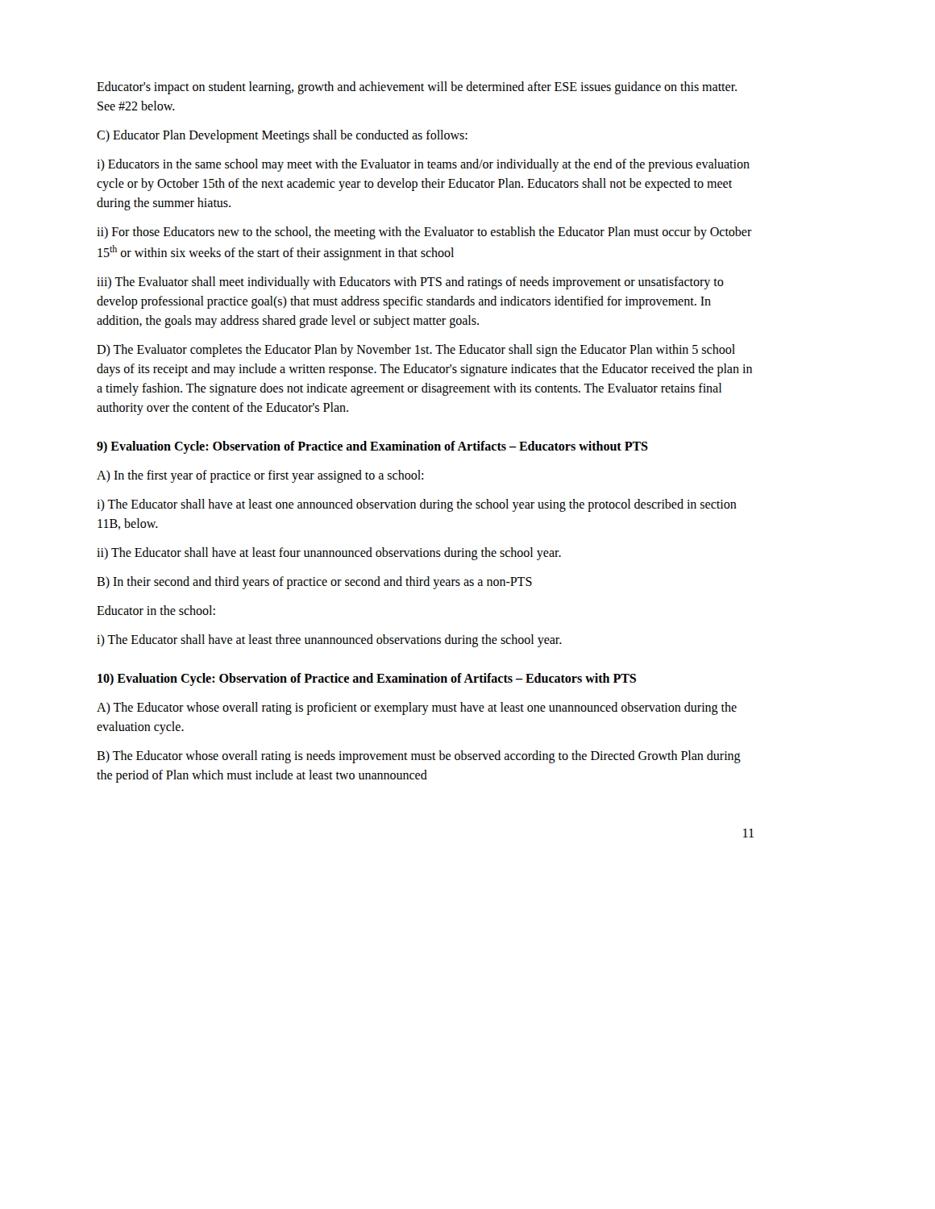Educator's impact on student learning, growth and achievement will be determined after ESE issues guidance on this matter. See #22 below.
C) Educator Plan Development Meetings shall be conducted as follows:
i) Educators in the same school may meet with the Evaluator in teams and/or individually at the end of the previous evaluation cycle or by October 15th of the next academic year to develop their Educator Plan. Educators shall not be expected to meet during the summer hiatus.
ii) For those Educators new to the school, the meeting with the Evaluator to establish the Educator Plan must occur by October 15th or within six weeks of the start of their assignment in that school
iii) The Evaluator shall meet individually with Educators with PTS and ratings of needs improvement or unsatisfactory to develop professional practice goal(s) that must address specific standards and indicators identified for improvement. In addition, the goals may address shared grade level or subject matter goals.
D) The Evaluator completes the Educator Plan by November 1st. The Educator shall sign the Educator Plan within 5 school days of its receipt and may include a written response. The Educator's signature indicates that the Educator received the plan in a timely fashion. The signature does not indicate agreement or disagreement with its contents. The Evaluator retains final authority over the content of the Educator's Plan.
9) Evaluation Cycle: Observation of Practice and Examination of Artifacts – Educators without PTS
A) In the first year of practice or first year assigned to a school:
i) The Educator shall have at least one announced observation during the school year using the protocol described in section 11B, below.
ii) The Educator shall have at least four unannounced observations during the school year.
B) In their second and third years of practice or second and third years as a non-PTS
Educator in the school:
i) The Educator shall have at least three unannounced observations during the school year.
10) Evaluation Cycle: Observation of Practice and Examination of Artifacts – Educators with PTS
A) The Educator whose overall rating is proficient or exemplary must have at least one unannounced observation during the evaluation cycle.
B) The Educator whose overall rating is needs improvement must be observed according to the Directed Growth Plan during the period of Plan which must include at least two unannounced
11